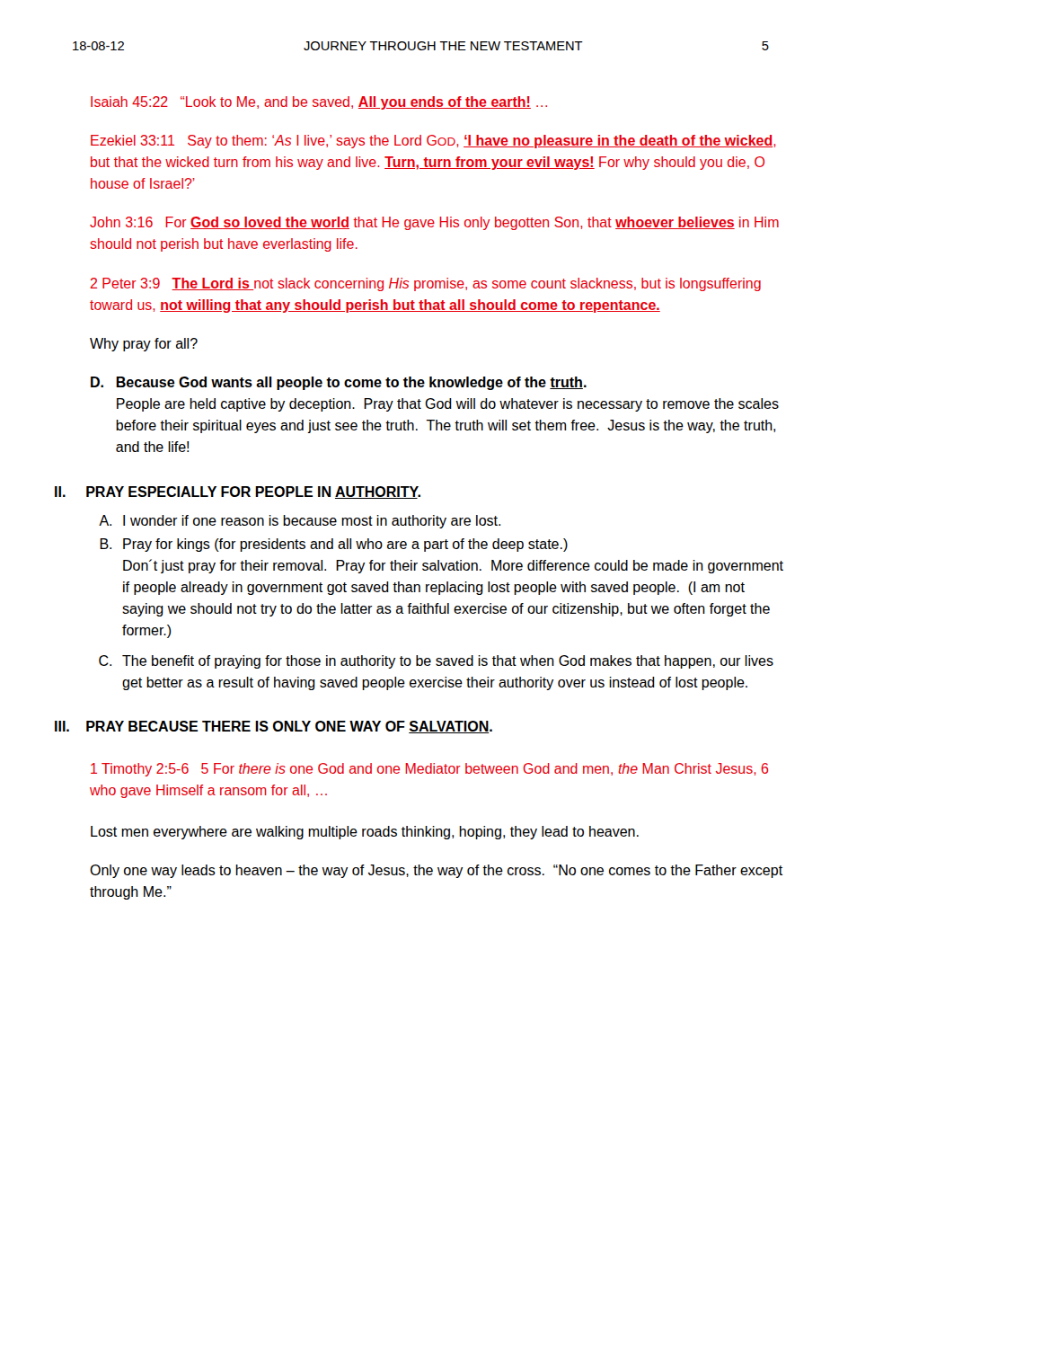18-08-12 JOURNEY THROUGH THE NEW TESTAMENT 5
Isaiah 45:22 “Look to Me, and be saved, All you ends of the earth! …
Ezekiel 33:11 Say to them: ‘As I live,’ says the Lord GOD, ‘I have no pleasure in the death of the wicked, but that the wicked turn from his way and live. Turn, turn from your evil ways! For why should you die, O house of Israel?’
John 3:16 For God so loved the world that He gave His only begotten Son, that whoever believes in Him should not perish but have everlasting life.
2 Peter 3:9 The Lord is not slack concerning His promise, as some count slackness, but is longsuffering toward us, not willing that any should perish but that all should come to repentance.
Why pray for all?
D. Because God wants all people to come to the knowledge of the truth.
People are held captive by deception. Pray that God will do whatever is necessary to remove the scales before their spiritual eyes and just see the truth. The truth will set them free. Jesus is the way, the truth, and the life!
II. PRAY ESPECIALLY FOR PEOPLE IN AUTHORITY.
I wonder if one reason is because most in authority are lost.
Pray for kings (for presidents and all who are a part of the deep state.)
Don´t just pray for their removal. Pray for their salvation. More difference could be made in government if people already in government got saved than replacing lost people with saved people. (I am not saying we should not try to do the latter as a faithful exercise of our citizenship, but we often forget the former.)
The benefit of praying for those in authority to be saved is that when God makes that happen, our lives get better as a result of having saved people exercise their authority over us instead of lost people.
III. PRAY BECAUSE THERE IS ONLY ONE WAY OF SALVATION.
1 Timothy 2:5-6 5 For there is one God and one Mediator between God and men, the Man Christ Jesus, 6 who gave Himself a ransom for all, …
Lost men everywhere are walking multiple roads thinking, hoping, they lead to heaven.
Only one way leads to heaven – the way of Jesus, the way of the cross. “No one comes to the Father except through Me.”